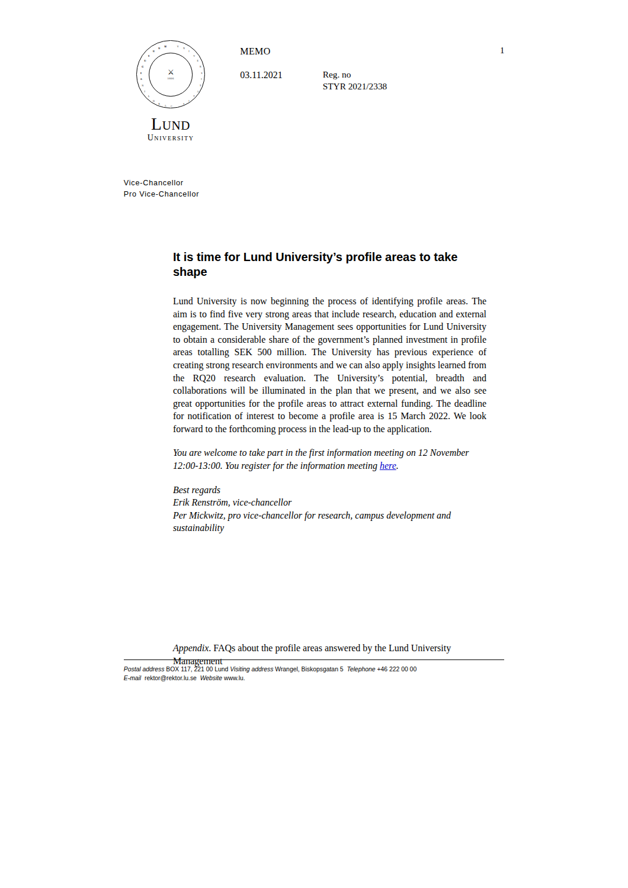S I G I L L V M V N I V E R S I T A T I S C A R O L I N A E G O T H O R
⚔
1666
Lund
University
MEMO
1
03.11.2021
Reg. no
STYR 2021/2338
Vice-Chancellor
Pro Vice-Chancellor
It is time for Lund University’s profile areas to take shape
Lund University is now beginning the process of identifying profile areas. The aim is to find five very strong areas that include research, education and external engagement. The University Management sees opportunities for Lund University to obtain a considerable share of the government’s planned investment in profile areas totalling SEK 500 million. The University has previous experience of creating strong research environments and we can also apply insights learned from the RQ20 research evaluation. The University’s potential, breadth and collaborations will be illuminated in the plan that we present, and we also see great opportunities for the profile areas to attract external funding. The deadline for notification of interest to become a profile area is 15 March 2022. We look forward to the forthcoming process in the lead-up to the application.
You are welcome to take part in the first information meeting on 12 November 12:00-13:00. You register for the information meeting here.
Best regards
Erik Renström, vice-chancellor
Per Mickwitz, pro vice-chancellor for research, campus development and sustainability
Appendix. FAQs about the profile areas answered by the Lund University Management
Postal address BOX 117, 221 00 Lund Visiting address Wrangel, Biskopsgatan 5 Telephone +46 222 00 00
E-mail rektor@rektor.lu.se Website www.lu.